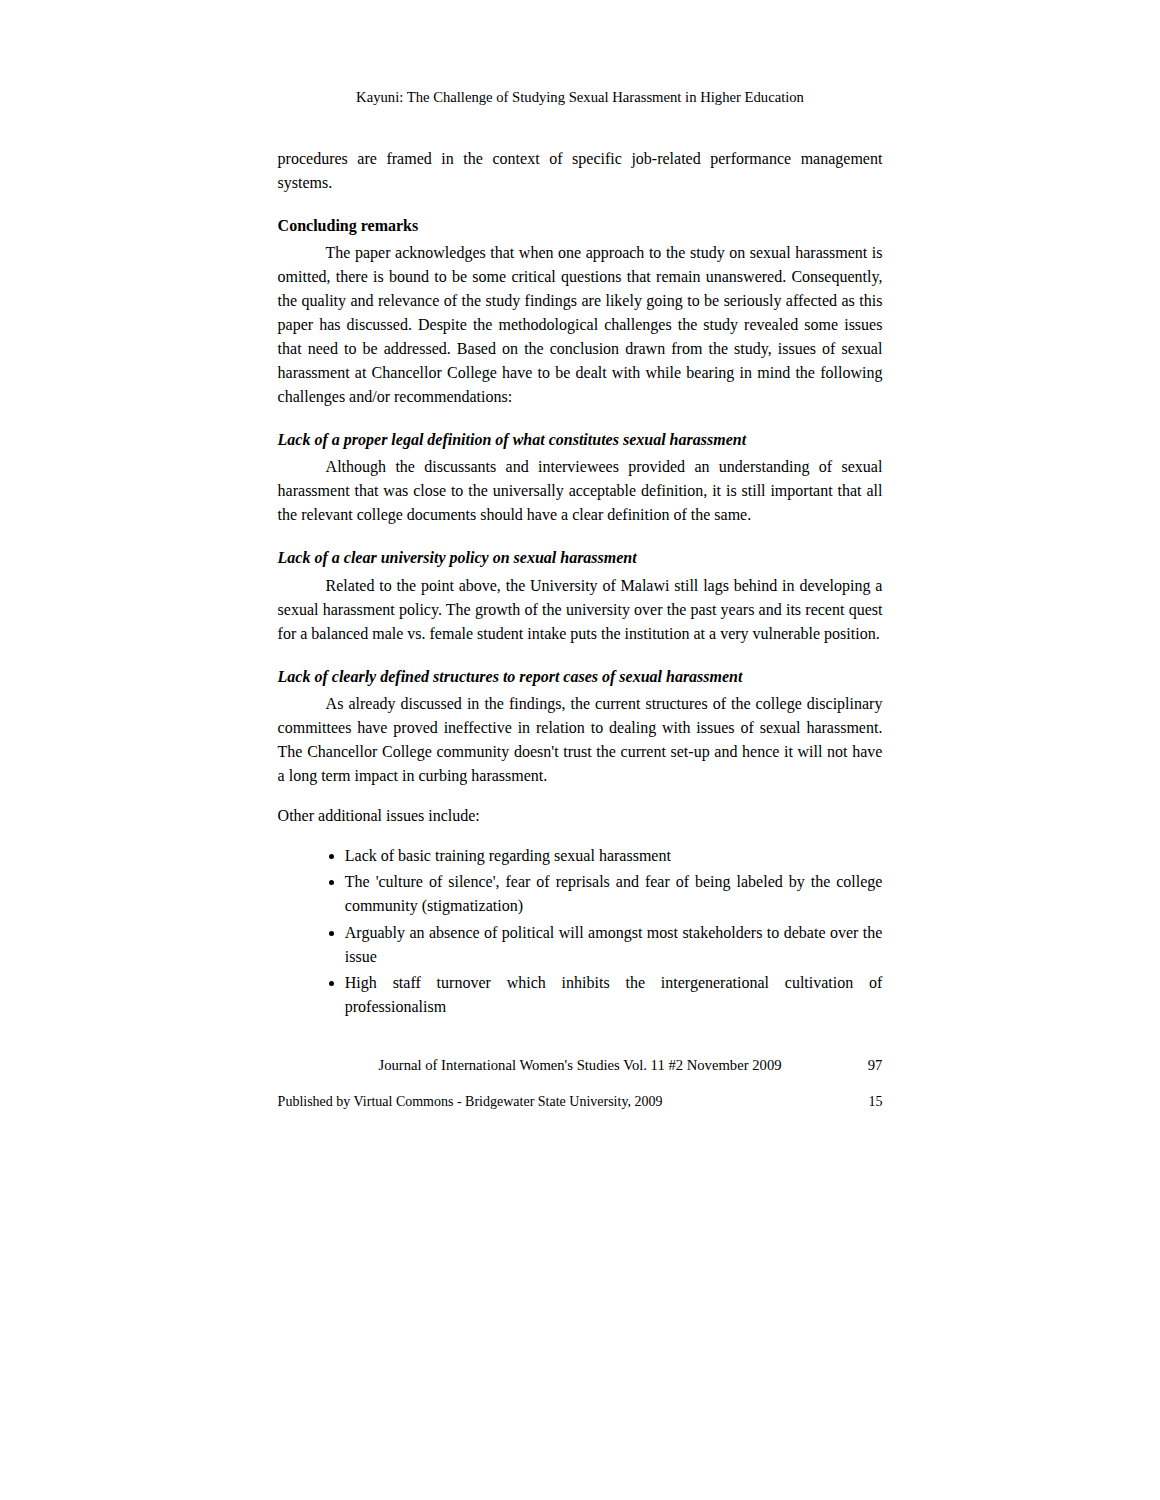Kayuni: The Challenge of Studying Sexual Harassment in Higher Education
procedures are framed in the context of specific job-related performance management systems.
Concluding remarks
The paper acknowledges that when one approach to the study on sexual harassment is omitted, there is bound to be some critical questions that remain unanswered. Consequently, the quality and relevance of the study findings are likely going to be seriously affected as this paper has discussed. Despite the methodological challenges the study revealed some issues that need to be addressed. Based on the conclusion drawn from the study, issues of sexual harassment at Chancellor College have to be dealt with while bearing in mind the following challenges and/or recommendations:
Lack of a proper legal definition of what constitutes sexual harassment
Although the discussants and interviewees provided an understanding of sexual harassment that was close to the universally acceptable definition, it is still important that all the relevant college documents should have a clear definition of the same.
Lack of a clear university policy on sexual harassment
Related to the point above, the University of Malawi still lags behind in developing a sexual harassment policy. The growth of the university over the past years and its recent quest for a balanced male vs. female student intake puts the institution at a very vulnerable position.
Lack of clearly defined structures to report cases of sexual harassment
As already discussed in the findings, the current structures of the college disciplinary committees have proved ineffective in relation to dealing with issues of sexual harassment. The Chancellor College community doesn't trust the current set-up and hence it will not have a long term impact in curbing harassment.
Other additional issues include:
Lack of basic training regarding sexual harassment
The 'culture of silence', fear of reprisals and fear of being labeled by the college community (stigmatization)
Arguably an absence of political will amongst most stakeholders to debate over the issue
High staff turnover which inhibits the intergenerational cultivation of professionalism
Journal of International Women's Studies Vol. 11 #2 November 2009 97
Published by Virtual Commons - Bridgewater State University, 2009
15